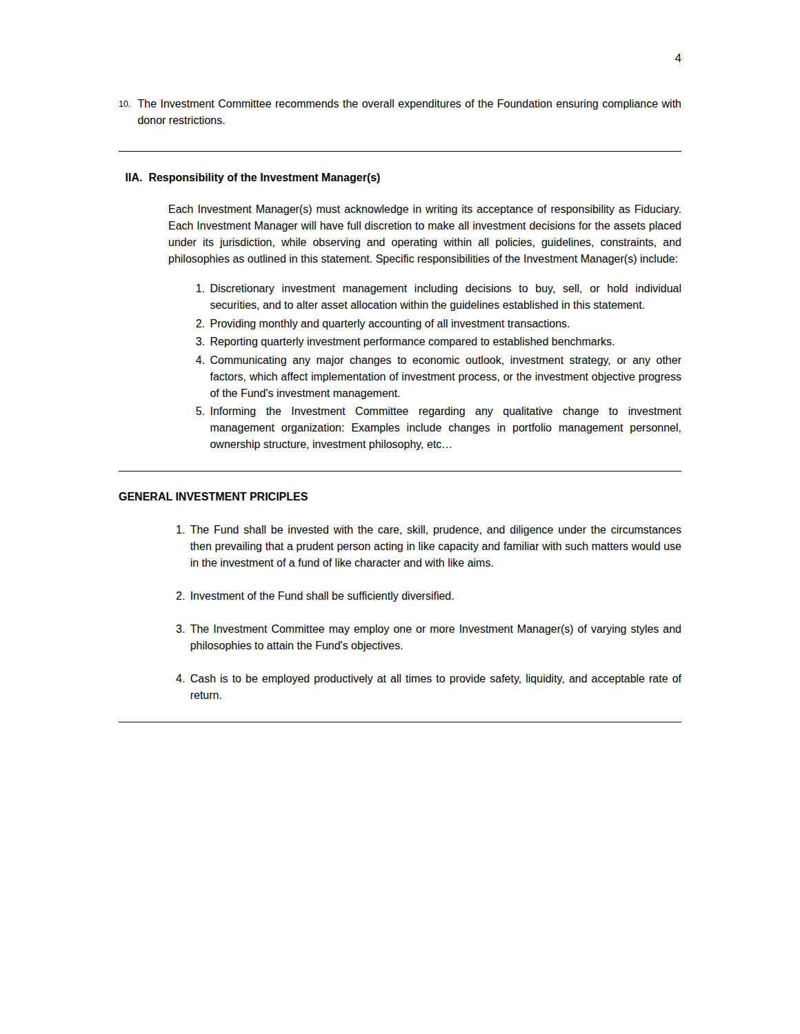4
10. The Investment Committee recommends the overall expenditures of the Foundation ensuring compliance with donor restrictions.
IIA. Responsibility of the Investment Manager(s)
Each Investment Manager(s) must acknowledge in writing its acceptance of responsibility as Fiduciary. Each Investment Manager will have full discretion to make all investment decisions for the assets placed under its jurisdiction, while observing and operating within all policies, guidelines, constraints, and philosophies as outlined in this statement. Specific responsibilities of the Investment Manager(s) include:
Discretionary investment management including decisions to buy, sell, or hold individual securities, and to alter asset allocation within the guidelines established in this statement.
Providing monthly and quarterly accounting of all investment transactions.
Reporting quarterly investment performance compared to established benchmarks.
Communicating any major changes to economic outlook, investment strategy, or any other factors, which affect implementation of investment process, or the investment objective progress of the Fund's investment management.
Informing the Investment Committee regarding any qualitative change to investment management organization: Examples include changes in portfolio management personnel, ownership structure, investment philosophy, etc…
GENERAL INVESTMENT PRICIPLES
The Fund shall be invested with the care, skill, prudence, and diligence under the circumstances then prevailing that a prudent person acting in like capacity and familiar with such matters would use in the investment of a fund of like character and with like aims.
Investment of the Fund shall be sufficiently diversified.
The Investment Committee may employ one or more Investment Manager(s) of varying styles and philosophies to attain the Fund's objectives.
Cash is to be employed productively at all times to provide safety, liquidity, and acceptable rate of return.